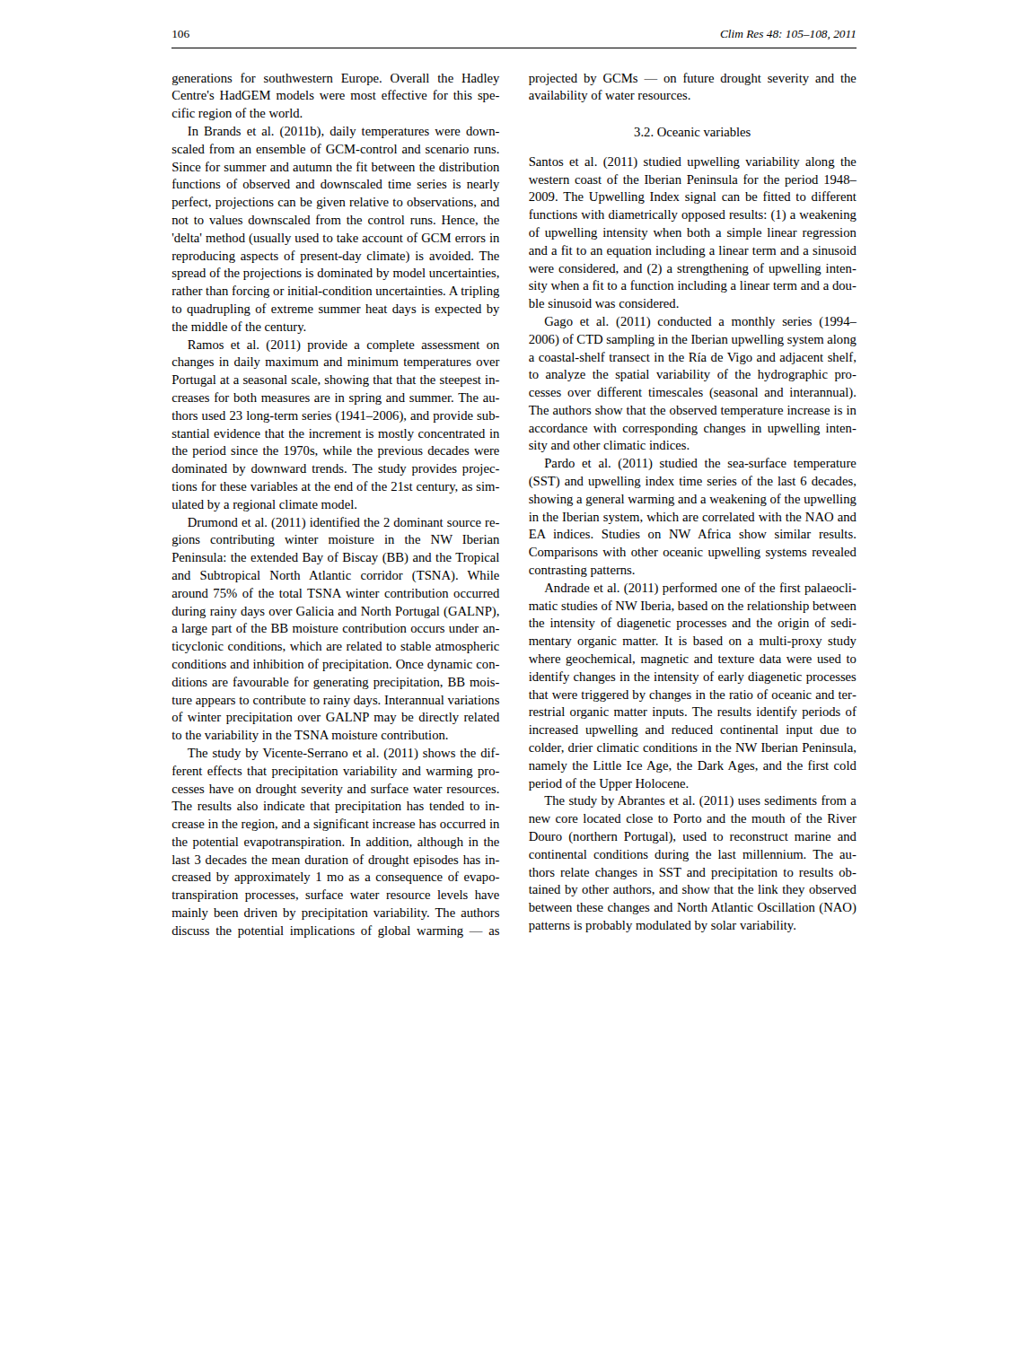106 Clim Res 48: 105–108, 2011
generations for southwestern Europe. Overall the Hadley Centre's HadGEM models were most effective for this specific region of the world.
In Brands et al. (2011b), daily temperatures were downscaled from an ensemble of GCM-control and scenario runs. Since for summer and autumn the fit between the distribution functions of observed and downscaled time series is nearly perfect, projections can be given relative to observations, and not to values downscaled from the control runs. Hence, the 'delta' method (usually used to take account of GCM errors in reproducing aspects of present-day climate) is avoided. The spread of the projections is dominated by model uncertainties, rather than forcing or initial-condition uncertainties. A tripling to quadrupling of extreme summer heat days is expected by the middle of the century.
Ramos et al. (2011) provide a complete assessment on changes in daily maximum and minimum temperatures over Portugal at a seasonal scale, showing that that the steepest increases for both measures are in spring and summer. The authors used 23 long-term series (1941–2006), and provide substantial evidence that the increment is mostly concentrated in the period since the 1970s, while the previous decades were dominated by downward trends. The study provides projections for these variables at the end of the 21st century, as simulated by a regional climate model.
Drumond et al. (2011) identified the 2 dominant source regions contributing winter moisture in the NW Iberian Peninsula: the extended Bay of Biscay (BB) and the Tropical and Subtropical North Atlantic corridor (TSNA). While around 75% of the total TSNA winter contribution occurred during rainy days over Galicia and North Portugal (GALNP), a large part of the BB moisture contribution occurs under anticyclonic conditions, which are related to stable atmospheric conditions and inhibition of precipitation. Once dynamic conditions are favourable for generating precipitation, BB moisture appears to contribute to rainy days. Interannual variations of winter precipitation over GALNP may be directly related to the variability in the TSNA moisture contribution.
The study by Vicente-Serrano et al. (2011) shows the different effects that precipitation variability and warming processes have on drought severity and surface water resources. The results also indicate that precipitation has tended to increase in the region, and a significant increase has occurred in the potential evapotranspiration. In addition, although in the last 3 decades the mean duration of drought episodes has increased by approximately 1 mo as a consequence of evapotranspiration processes, surface water resource levels have mainly been driven by precipitation variability. The authors discuss the potential implications of global warming — as projected by GCMs — on future drought severity and the availability of water resources.
3.2. Oceanic variables
Santos et al. (2011) studied upwelling variability along the western coast of the Iberian Peninsula for the period 1948–2009. The Upwelling Index signal can be fitted to different functions with diametrically opposed results: (1) a weakening of upwelling intensity when both a simple linear regression and a fit to an equation including a linear term and a sinusoid were considered, and (2) a strengthening of upwelling intensity when a fit to a function including a linear term and a double sinusoid was considered.
Gago et al. (2011) conducted a monthly series (1994–2006) of CTD sampling in the Iberian upwelling system along a coastal-shelf transect in the Ría de Vigo and adjacent shelf, to analyze the spatial variability of the hydrographic processes over different timescales (seasonal and interannual). The authors show that the observed temperature increase is in accordance with corresponding changes in upwelling intensity and other climatic indices.
Pardo et al. (2011) studied the sea-surface temperature (SST) and upwelling index time series of the last 6 decades, showing a general warming and a weakening of the upwelling in the Iberian system, which are correlated with the NAO and EA indices. Studies on NW Africa show similar results. Comparisons with other oceanic upwelling systems revealed contrasting patterns.
Andrade et al. (2011) performed one of the first palaeoclimatic studies of NW Iberia, based on the relationship between the intensity of diagenetic processes and the origin of sedimentary organic matter. It is based on a multi-proxy study where geochemical, magnetic and texture data were used to identify changes in the intensity of early diagenetic processes that were triggered by changes in the ratio of oceanic and terrestrial organic matter inputs. The results identify periods of increased upwelling and reduced continental input due to colder, drier climatic conditions in the NW Iberian Peninsula, namely the Little Ice Age, the Dark Ages, and the first cold period of the Upper Holocene.
The study by Abrantes et al. (2011) uses sediments from a new core located close to Porto and the mouth of the River Douro (northern Portugal), used to reconstruct marine and continental conditions during the last millennium. The authors relate changes in SST and precipitation to results obtained by other authors, and show that the link they observed between these changes and North Atlantic Oscillation (NAO) patterns is probably modulated by solar variability.